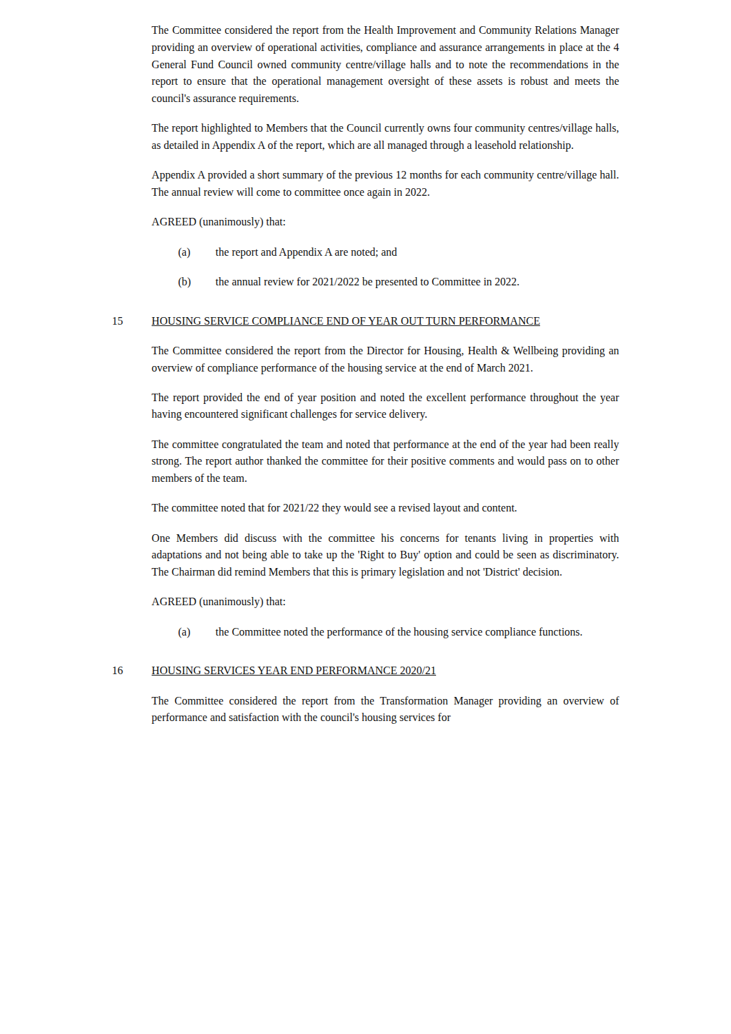The Committee considered the report from the Health Improvement and Community Relations Manager providing an overview of operational activities, compliance and assurance arrangements in place at the 4 General Fund Council owned community centre/village halls and to note the recommendations in the report to ensure that the operational management oversight of these assets is robust and meets the council's assurance requirements.
The report highlighted to Members that the Council currently owns four community centres/village halls, as detailed in Appendix A of the report, which are all managed through a leasehold relationship.
Appendix A provided a short summary of the previous 12 months for each community centre/village hall. The annual review will come to committee once again in 2022.
AGREED (unanimously) that:
(a) the report and Appendix A are noted; and
(b) the annual review for 2021/2022 be presented to Committee in 2022.
15
Housing Service Compliance End of Year Out Turn Performance
The Committee considered the report from the Director for Housing, Health & Wellbeing providing an overview of compliance performance of the housing service at the end of March 2021.
The report provided the end of year position and noted the excellent performance throughout the year having encountered significant challenges for service delivery.
The committee congratulated the team and noted that performance at the end of the year had been really strong. The report author thanked the committee for their positive comments and would pass on to other members of the team.
The committee noted that for 2021/22 they would see a revised layout and content.
One Members did discuss with the committee his concerns for tenants living in properties with adaptations and not being able to take up the 'Right to Buy' option and could be seen as discriminatory. The Chairman did remind Members that this is primary legislation and not 'District' decision.
AGREED (unanimously) that:
(a) the Committee noted the performance of the housing service compliance functions.
16
Housing Services Year End Performance 2020/21
The Committee considered the report from the Transformation Manager providing an overview of performance and satisfaction with the council's housing services for